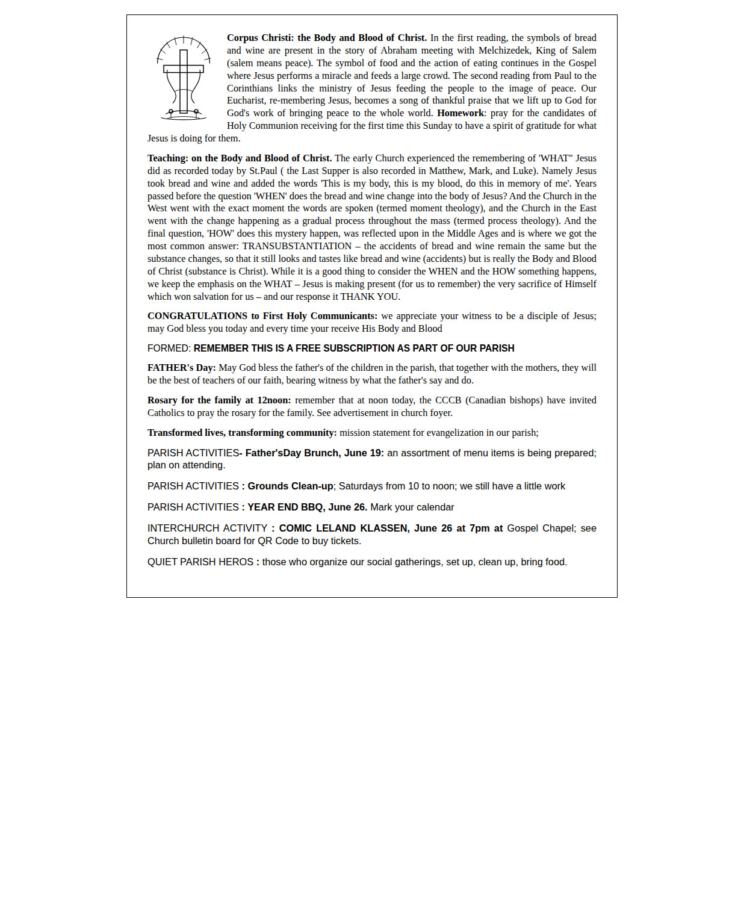Corpus Christi: the Body and Blood of Christ. In the first reading, the symbols of bread and wine are present in the story of Abraham meeting with Melchizedek, King of Salem (salem means peace). The symbol of food and the action of eating continues in the Gospel where Jesus performs a miracle and feeds a large crowd. The second reading from Paul to the Corinthians links the ministry of Jesus feeding the people to the image of peace. Our Eucharist, re-membering Jesus, becomes a song of thankful praise that we lift up to God for God's work of bringing peace to the whole world. Homework: pray for the candidates of Holy Communion receiving for the first time this Sunday to have a spirit of gratitude for what Jesus is doing for them.
Teaching: on the Body and Blood of Christ. The early Church experienced the remembering of 'WHAT" Jesus did as recorded today by St.Paul ( the Last Supper is also recorded in Matthew, Mark, and Luke). Namely Jesus took bread and wine and added the words 'This is my body, this is my blood, do this in memory of me'. Years passed before the question 'WHEN' does the bread and wine change into the body of Jesus? And the Church in the West went with the exact moment the words are spoken (termed moment theology), and the Church in the East went with the change happening as a gradual process throughout the mass (termed process theology). And the final question, 'HOW' does this mystery happen, was reflected upon in the Middle Ages and is where we got the most common answer: TRANSUBSTANTIATION – the accidents of bread and wine remain the same but the substance changes, so that it still looks and tastes like bread and wine (accidents) but is really the Body and Blood of Christ (substance is Christ). While it is a good thing to consider the WHEN and the HOW something happens, we keep the emphasis on the WHAT – Jesus is making present (for us to remember) the very sacrifice of Himself which won salvation for us – and our response it THANK YOU.
CONGRATULATIONS to First Holy Communicants: we appreciate your witness to be a disciple of Jesus; may God bless you today and every time your receive His Body and Blood
FORMED: REMEMBER THIS IS A FREE SUBSCRIPTION AS PART OF OUR PARISH
FATHER's Day: May God bless the father's of the children in the parish, that together with the mothers, they will be the best of teachers of our faith, bearing witness by what the father's say and do.
Rosary for the family at 12noon: remember that at noon today, the CCCB (Canadian bishops) have invited Catholics to pray the rosary for the family. See advertisement in church foyer.
Transformed lives, transforming community: mission statement for evangelization in our parish;
PARISH ACTIVITIES- Father'sDay Brunch, June 19: an assortment of menu items is being prepared; plan on attending.
PARISH ACTIVITIES : Grounds Clean-up; Saturdays from 10 to noon; we still have a little work
PARISH ACTIVITIES : YEAR END BBQ, June 26. Mark your calendar
INTERCHURCH ACTIVITY : COMIC LELAND KLASSEN, June 26 at 7pm at Gospel Chapel; see Church bulletin board for QR Code to buy tickets.
QUIET PARISH HEROS : those who organize our social gatherings, set up, clean up, bring food.